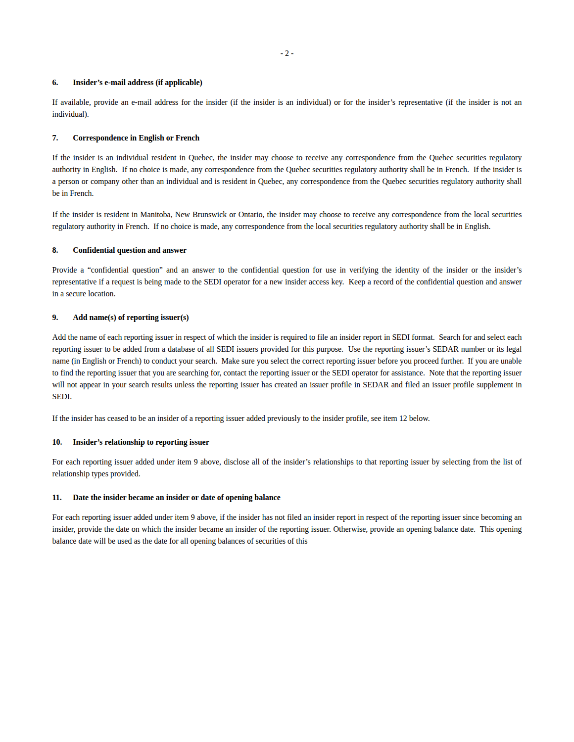- 2 -
6. Insider’s e-mail address (if applicable)
If available, provide an e-mail address for the insider (if the insider is an individual) or for the insider’s representative (if the insider is not an individual).
7. Correspondence in English or French
If the insider is an individual resident in Quebec, the insider may choose to receive any correspondence from the Quebec securities regulatory authority in English. If no choice is made, any correspondence from the Quebec securities regulatory authority shall be in French. If the insider is a person or company other than an individual and is resident in Quebec, any correspondence from the Quebec securities regulatory authority shall be in French.
If the insider is resident in Manitoba, New Brunswick or Ontario, the insider may choose to receive any correspondence from the local securities regulatory authority in French. If no choice is made, any correspondence from the local securities regulatory authority shall be in English.
8. Confidential question and answer
Provide a “confidential question” and an answer to the confidential question for use in verifying the identity of the insider or the insider’s representative if a request is being made to the SEDI operator for a new insider access key. Keep a record of the confidential question and answer in a secure location.
9. Add name(s) of reporting issuer(s)
Add the name of each reporting issuer in respect of which the insider is required to file an insider report in SEDI format. Search for and select each reporting issuer to be added from a database of all SEDI issuers provided for this purpose. Use the reporting issuer’s SEDAR number or its legal name (in English or French) to conduct your search. Make sure you select the correct reporting issuer before you proceed further. If you are unable to find the reporting issuer that you are searching for, contact the reporting issuer or the SEDI operator for assistance. Note that the reporting issuer will not appear in your search results unless the reporting issuer has created an issuer profile in SEDAR and filed an issuer profile supplement in SEDI.
If the insider has ceased to be an insider of a reporting issuer added previously to the insider profile, see item 12 below.
10. Insider’s relationship to reporting issuer
For each reporting issuer added under item 9 above, disclose all of the insider’s relationships to that reporting issuer by selecting from the list of relationship types provided.
11. Date the insider became an insider or date of opening balance
For each reporting issuer added under item 9 above, if the insider has not filed an insider report in respect of the reporting issuer since becoming an insider, provide the date on which the insider became an insider of the reporting issuer. Otherwise, provide an opening balance date. This opening balance date will be used as the date for all opening balances of securities of this